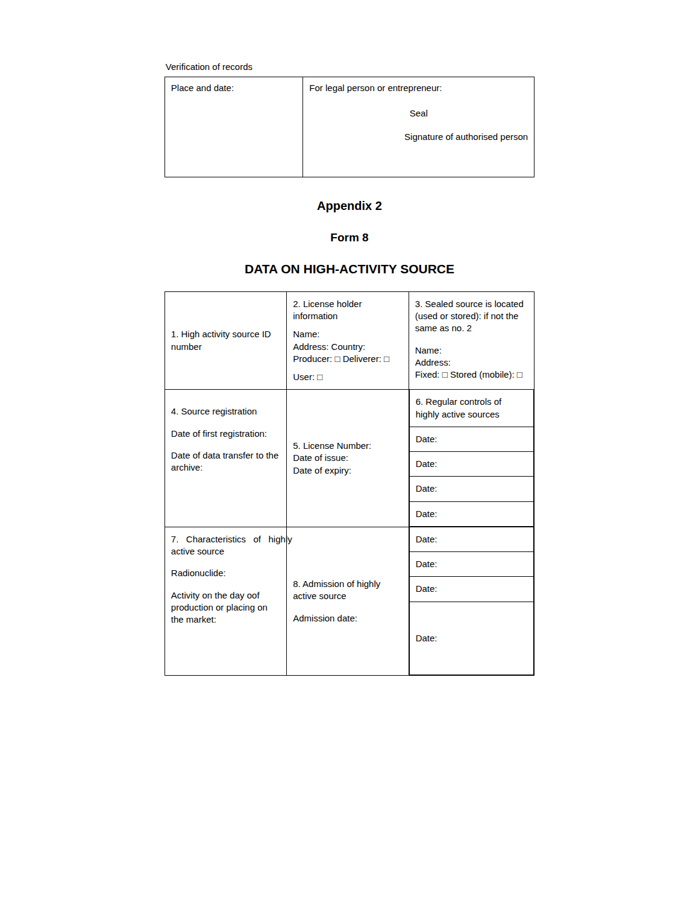Verification of records
| Place and date: | For legal person or entrepreneur: Seal Signature of authorised person |
Appendix 2
Form 8
DATA ON HIGH-ACTIVITY SOURCE
| 1. High activity source ID number | 2. License holder information Name: Address: Country: Producer: □ Deliverer: □ User: □ | 3. Sealed source is located (used or stored): if not the same as no. 2 Name: Address: Fixed: □ Stored (mobile): □ |
| 4. Source registration Date of first registration: Date of data transfer to the archive: | 5. License Number: Date of issue: Date of expiry: | / 6. Regular controls of highly active sources / / Date: / / Date: / / Date: / / Date: / |
| 7. Characteristics of highly active source Radionuclide: Activity on the day oof production or placing on the market: | 8. Admission of highly active source Admission date: | / Date: / / Date: / / Date: / / Date: / |